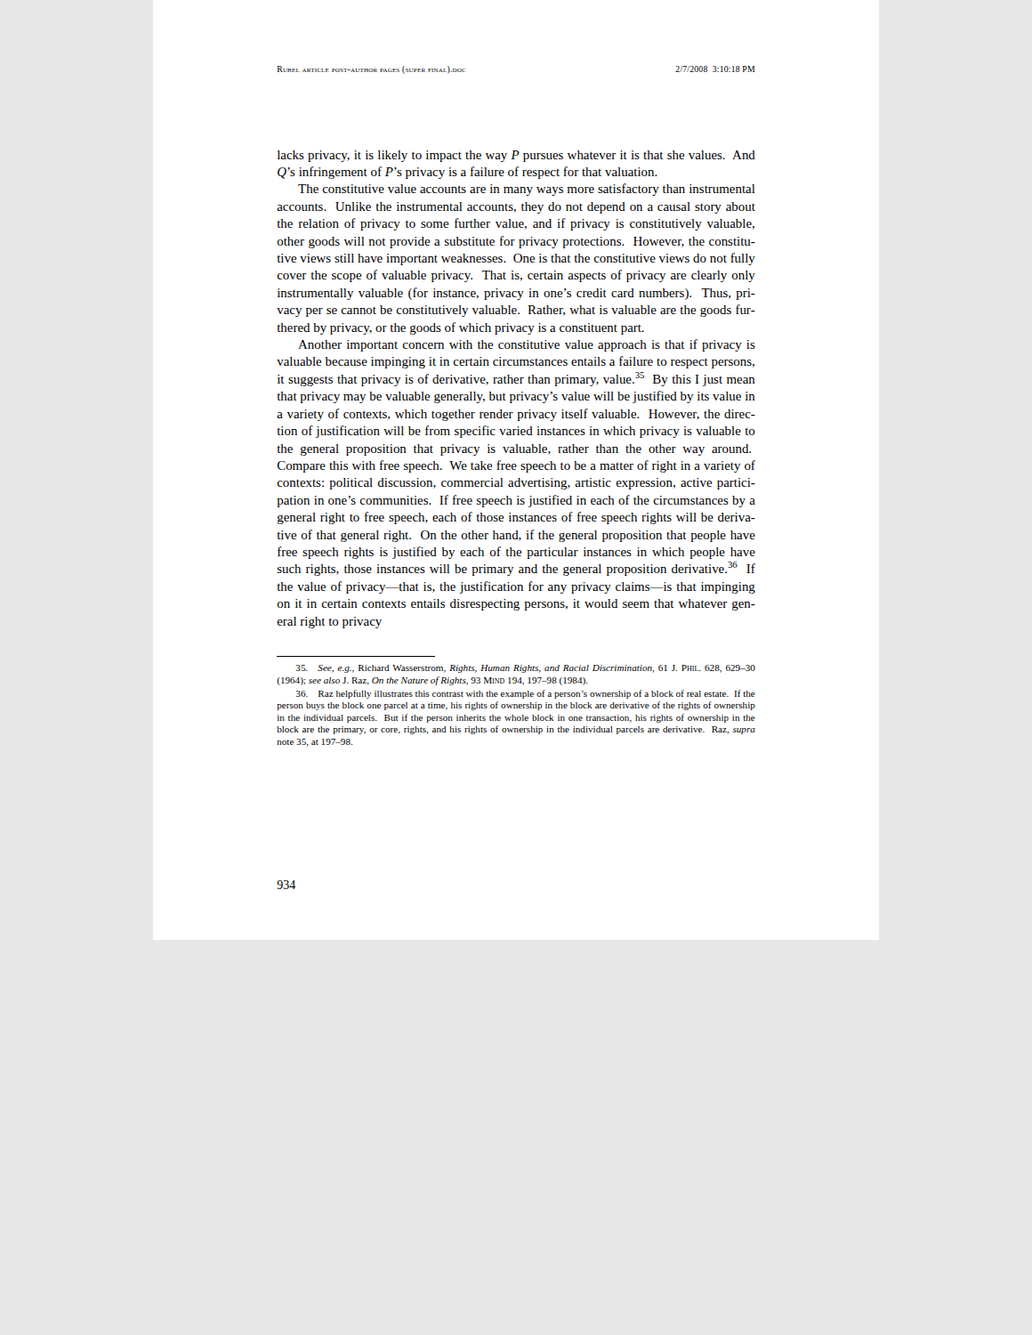Rubel Article Post-Author Pages (Super Final).doc 2/7/2008 3:10:18 PM
lacks privacy, it is likely to impact the way P pursues whatever it is that she values. And Q’s infringement of P’s privacy is a failure of respect for that valuation.
The constitutive value accounts are in many ways more satisfactory than instrumental accounts. Unlike the instrumental accounts, they do not depend on a causal story about the relation of privacy to some further value, and if privacy is constitutively valuable, other goods will not provide a substitute for privacy protections. However, the constitutive views still have important weaknesses. One is that the constitutive views do not fully cover the scope of valuable privacy. That is, certain aspects of privacy are clearly only instrumentally valuable (for instance, privacy in one’s credit card numbers). Thus, privacy per se cannot be constitutively valuable. Rather, what is valuable are the goods furthered by privacy, or the goods of which privacy is a constituent part.
Another important concern with the constitutive value approach is that if privacy is valuable because impinging it in certain circumstances entails a failure to respect persons, it suggests that privacy is of derivative, rather than primary, value.35 By this I just mean that privacy may be valuable generally, but privacy’s value will be justified by its value in a variety of contexts, which together render privacy itself valuable. However, the direction of justification will be from specific varied instances in which privacy is valuable to the general proposition that privacy is valuable, rather than the other way around. Compare this with free speech. We take free speech to be a matter of right in a variety of contexts: political discussion, commercial advertising, artistic expression, active participation in one’s communities. If free speech is justified in each of the circumstances by a general right to free speech, each of those instances of free speech rights will be derivative of that general right. On the other hand, if the general proposition that people have free speech rights is justified by each of the particular instances in which people have such rights, those instances will be primary and the general proposition derivative.36 If the value of privacy—that is, the justification for any privacy claims—is that impinging on it in certain contexts entails disrespecting persons, it would seem that whatever general right to privacy
35. See, e.g., Richard Wasserstrom, Rights, Human Rights, and Racial Discrimination, 61 J. Phil. 628, 629–30 (1964); see also J. Raz, On the Nature of Rights, 93 Mind 194, 197–98 (1984).
36. Raz helpfully illustrates this contrast with the example of a person’s ownership of a block of real estate. If the person buys the block one parcel at a time, his rights of ownership in the block are derivative of the rights of ownership in the individual parcels. But if the person inherits the whole block in one transaction, his rights of ownership in the block are the primary, or core, rights, and his rights of ownership in the individual parcels are derivative. Raz, supra note 35, at 197–98.
934